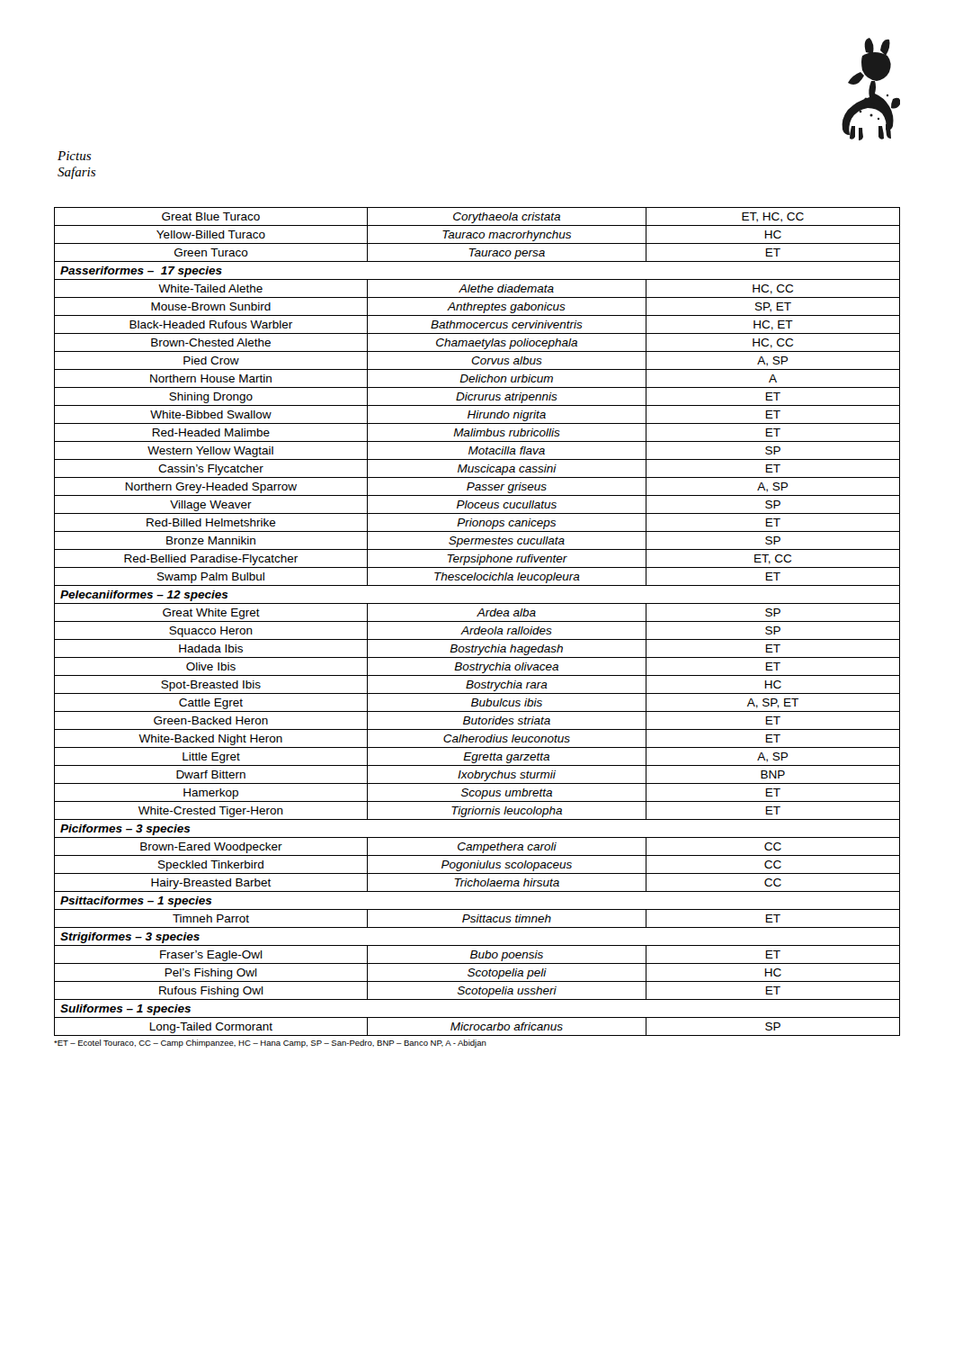Pictus
Safaris
| Great Blue Turaco | Corythaeola cristata | ET, HC, CC |
| Yellow-Billed Turaco | Tauraco macrorhynchus | HC |
| Green Turaco | Tauraco persa | ET |
| Passeriformes – 17 species |
| White-Tailed Alethe | Alethe diademata | HC, CC |
| Mouse-Brown Sunbird | Anthreptes gabonicus | SP, ET |
| Black-Headed Rufous Warbler | Bathmocercus cerviniventris | HC, ET |
| Brown-Chested Alethe | Chamaetylas poliocephala | HC, CC |
| Pied Crow | Corvus albus | A, SP |
| Northern House Martin | Delichon urbicum | A |
| Shining Drongo | Dicrurus atripennis | ET |
| White-Bibbed Swallow | Hirundo nigrita | ET |
| Red-Headed Malimbe | Malimbus rubricollis | ET |
| Western Yellow Wagtail | Motacilla flava | SP |
| Cassin’s Flycatcher | Muscicapa cassini | ET |
| Northern Grey-Headed Sparrow | Passer griseus | A, SP |
| Village Weaver | Ploceus cucullatus | SP |
| Red-Billed Helmetshrike | Prionops caniceps | ET |
| Bronze Mannikin | Spermestes cucullata | SP |
| Red-Bellied Paradise-Flycatcher | Terpsiphone rufiventer | ET, CC |
| Swamp Palm Bulbul | Thescelocichla leucopleura | ET |
| Pelecaniiformes – 12 species |
| Great White Egret | Ardea alba | SP |
| Squacco Heron | Ardeola ralloides | SP |
| Hadada Ibis | Bostrychia hagedash | ET |
| Olive Ibis | Bostrychia olivacea | ET |
| Spot-Breasted Ibis | Bostrychia rara | HC |
| Cattle Egret | Bubulcus ibis | A, SP, ET |
| Green-Backed Heron | Butorides striata | ET |
| White-Backed Night Heron | Calherodius leuconotus | ET |
| Little Egret | Egretta garzetta | A, SP |
| Dwarf Bittern | Ixobrychus sturmii | BNP |
| Hamerkop | Scopus umbretta | ET |
| White-Crested Tiger-Heron | Tigriornis leucolopha | ET |
| Piciformes – 3 species |
| Brown-Eared Woodpecker | Campethera caroli | CC |
| Speckled Tinkerbird | Pogoniulus scolopaceus | CC |
| Hairy-Breasted Barbet | Tricholaema hirsuta | CC |
| Psittaciformes – 1 species |
| Timneh Parrot | Psittacus timneh | ET |
| Strigiformes – 3 species |
| Fraser’s Eagle-Owl | Bubo poensis | ET |
| Pel’s Fishing Owl | Scotopelia peli | HC |
| Rufous Fishing Owl | Scotopelia ussheri | ET |
| Suliformes – 1 species |
| Long-Tailed Cormorant | Microcarbo africanus | SP |
*ET – Ecotel Touraco, CC – Camp Chimpanzee, HC – Hana Camp, SP – San-Pedro, BNP – Banco NP, A - Abidjan